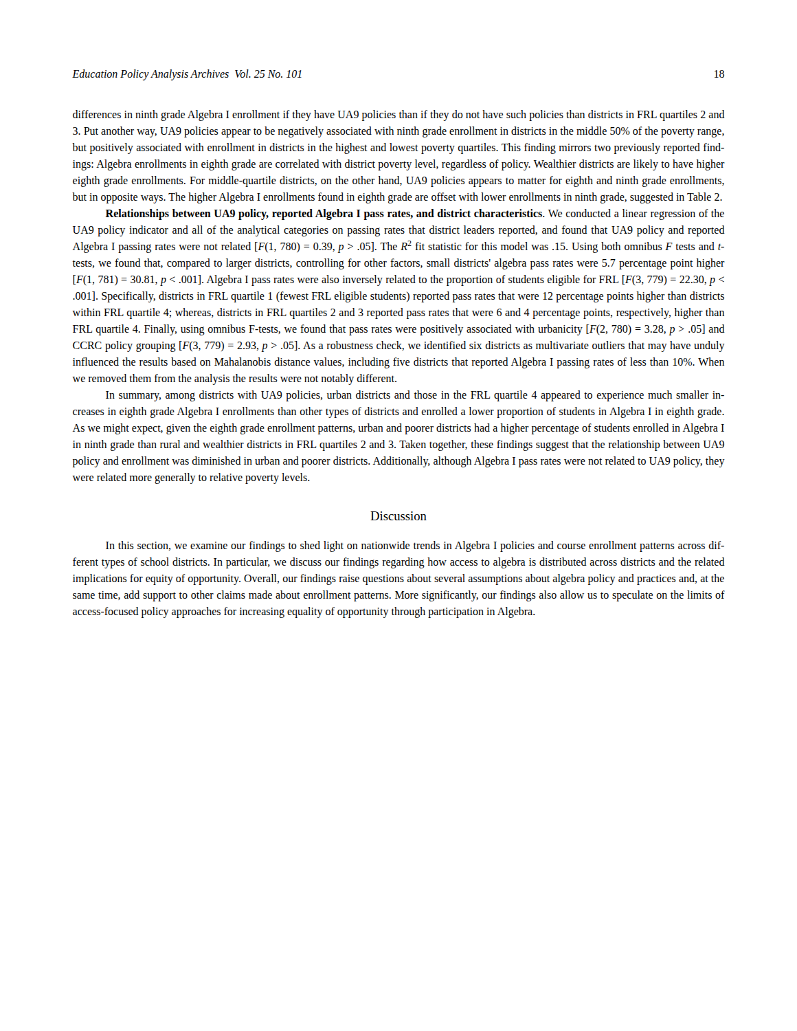Education Policy Analysis Archives Vol. 25 No. 101 18
differences in ninth grade Algebra I enrollment if they have UA9 policies than if they do not have such policies than districts in FRL quartiles 2 and 3. Put another way, UA9 policies appear to be negatively associated with ninth grade enrollment in districts in the middle 50% of the poverty range, but positively associated with enrollment in districts in the highest and lowest poverty quartiles. This finding mirrors two previously reported findings: Algebra enrollments in eighth grade are correlated with district poverty level, regardless of policy. Wealthier districts are likely to have higher eighth grade enrollments. For middle-quartile districts, on the other hand, UA9 policies appears to matter for eighth and ninth grade enrollments, but in opposite ways. The higher Algebra I enrollments found in eighth grade are offset with lower enrollments in ninth grade, suggested in Table 2.
Relationships between UA9 policy, reported Algebra I pass rates, and district characteristics. We conducted a linear regression of the UA9 policy indicator and all of the analytical categories on passing rates that district leaders reported, and found that UA9 policy and reported Algebra I passing rates were not related [F(1, 780) = 0.39, p > .05]. The R2 fit statistic for this model was .15. Using both omnibus F tests and t-tests, we found that, compared to larger districts, controlling for other factors, small districts' algebra pass rates were 5.7 percentage point higher [F(1, 781) = 30.81, p < .001]. Algebra I pass rates were also inversely related to the proportion of students eligible for FRL [F(3, 779) = 22.30, p < .001]. Specifically, districts in FRL quartile 1 (fewest FRL eligible students) reported pass rates that were 12 percentage points higher than districts within FRL quartile 4; whereas, districts in FRL quartiles 2 and 3 reported pass rates that were 6 and 4 percentage points, respectively, higher than FRL quartile 4. Finally, using omnibus F-tests, we found that pass rates were positively associated with urbanicity [F(2, 780) = 3.28, p > .05] and CCRC policy grouping [F(3, 779) = 2.93, p > .05]. As a robustness check, we identified six districts as multivariate outliers that may have unduly influenced the results based on Mahalanobis distance values, including five districts that reported Algebra I passing rates of less than 10%. When we removed them from the analysis the results were not notably different.
In summary, among districts with UA9 policies, urban districts and those in the FRL quartile 4 appeared to experience much smaller increases in eighth grade Algebra I enrollments than other types of districts and enrolled a lower proportion of students in Algebra I in eighth grade. As we might expect, given the eighth grade enrollment patterns, urban and poorer districts had a higher percentage of students enrolled in Algebra I in ninth grade than rural and wealthier districts in FRL quartiles 2 and 3. Taken together, these findings suggest that the relationship between UA9 policy and enrollment was diminished in urban and poorer districts. Additionally, although Algebra I pass rates were not related to UA9 policy, they were related more generally to relative poverty levels.
Discussion
In this section, we examine our findings to shed light on nationwide trends in Algebra I policies and course enrollment patterns across different types of school districts. In particular, we discuss our findings regarding how access to algebra is distributed across districts and the related implications for equity of opportunity. Overall, our findings raise questions about several assumptions about algebra policy and practices and, at the same time, add support to other claims made about enrollment patterns. More significantly, our findings also allow us to speculate on the limits of access-focused policy approaches for increasing equality of opportunity through participation in Algebra.